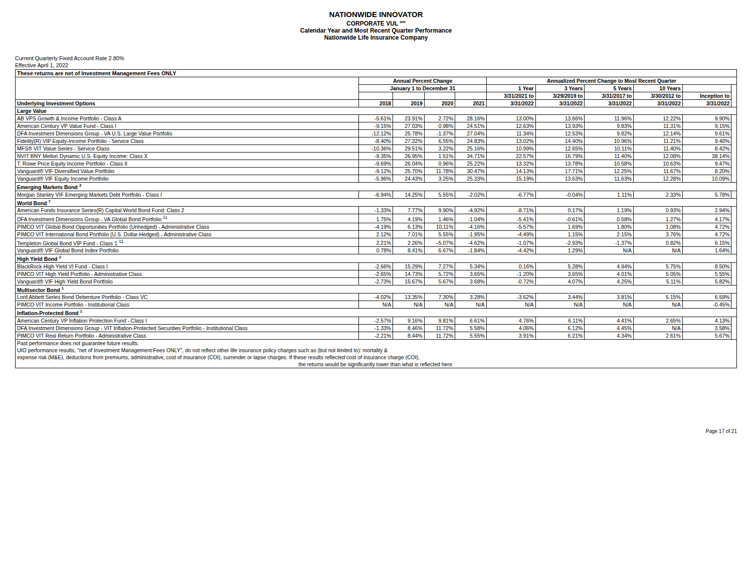NATIONWIDE INNOVATOR
CORPORATE VUL sm
Calendar Year and Most Recent Quarter Performance
Nationwide Life Insurance Company
Current Quarterly Fixed Account Rate 2.80%
Effective April 1, 2022
| These returns are net of Investment Management Fees ONLY |
| | Annual Percent Change | Annualized Percent Change to Most Recent Quarter |
| | January 1 to December 31 | 1 Year | 3 Years | 5 Years | 10 Years | | |
| | | | | | 3/31/2021 to | 3/29/2019 to | 3/31/2017 to | 3/30/2012 to | Inception to | |
| Underlying Investment Options | 2018 | 2019 | 2020 | 2021 | 3/31/2022 | 3/31/2022 | 3/31/2022 | 3/31/2022 | 3/31/2022 | |
| Large Value |
| AB VPS Growth & Income Portfolio - Class A | -5.61% | 23.91% | 2.72% | 28.16% | 13.00% | 13.66% | 11.96% | 12.22% | 9.90% | |
| American Century VP Value Fund - Class I | -9.15% | 27.03% | 0.98% | 24.51% | 12.63% | 13.93% | 9.83% | 11.31% | 9.15% | |
| DFA Investment Dimensions Group - VA U.S. Large Value Portfolio | -12.12% | 25.78% | -1.37% | 27.04% | 11.34% | 12.53% | 9.82% | 12.14% | 9.61% | |
| Fidelity(R) VIP Equity-Income Portfolio - Service Class | -8.40% | 27.32% | 6.55% | 24.83% | 13.02% | 14.40% | 10.96% | 11.21% | 9.40% | |
| MFS® VIT Value Series - Service Class | -10.36% | 29.51% | 3.22% | 25.16% | 10.99% | 12.65% | 10.11% | 11.40% | 8.42% | |
| NVIT BNY Mellon Dynamic U.S. Equity Income: Class X | -9.35% | 26.95% | 1.51% | 34.71% | 22.57% | 16.79% | 11.40% | 12.08% | 38.14% | |
| T. Rowe Price Equity Income Portfolio - Class II | -9.69% | 26.04% | 0.96% | 25.22% | 13.32% | 13.78% | 10.58% | 10.63% | 9.47% | |
| Vanguard® VIF Diversified Value Portfolio | -9.12% | 25.70% | 11.78% | 30.47% | 14.13% | 17.71% | 12.25% | 11.67% | 8.20% | |
| Vanguard® VIF Equity Income Portfolio | -5.96% | 24.43% | 3.25% | 25.33% | 15.19% | 13.63% | 11.63% | 12.28% | 10.09% | |
| Emerging Markets Bond 3 |
| Morgan Stanley VIF Emerging Markets Debt Portfolio - Class I | -6.94% | 14.25% | 5.55% | -2.02% | -6.77% | -0.04% | 1.11% | 2.33% | 5.78% | |
| World Bond 7 |
| American Funds Insurance Series(R) Capital World Bond Fund: Class 2 | -1.33% | 7.77% | 9.90% | -4.92% | -8.71% | 0.17% | 1.19% | 0.93% | 2.94% | |
| DFA Investment Dimensions Group - VA Global Bond Portfolio 11 | 1.75% | 4.19% | 1.46% | -1.04% | -5.41% | -0.61% | 0.58% | 1.27% | 4.17% | |
| PIMCO VIT Global Bond Opportunities Portfolio (Unhedged) - Administrative Class | -4.19% | 6.13% | 10.11% | -4.16% | -5.57% | 1.69% | 1.80% | 1.08% | 4.72% | |
| PIMCO VIT International Bond Portfolio (U.S. Dollar-Hedged) - Administrative Class | 2.12% | 7.01% | 5.55% | -1.95% | -4.49% | 1.15% | 2.15% | 3.76% | 4.72% | |
| Templeton Global Bond VIP Fund - Class 1 11 | 2.21% | 2.26% | -5.07% | -4.62% | -1.07% | -2.93% | -1.37% | 0.82% | 6.15% | |
| Vanguard® VIF Global Bond Index Portfolio | 0.78% | 8.41% | 6.67% | -1.84% | -4.42% | 1.29% | N/A | N/A | 1.64% | |
| High Yield Bond 2 |
| BlackRock High Yield VI Fund - Class I | -2.66% | 15.29% | 7.27% | 5.34% | 0.16% | 5.28% | 4.94% | 5.75% | 8.50% | |
| PIMCO VIT High Yield Portfolio - Administrative Class | -2.65% | 14.73% | 5.72% | 3.65% | -1.20% | 3.65% | 4.01% | 5.05% | 5.55% | |
| Vanguard® VIF High Yield Bond Portfolio | -2.73% | 15.67% | 5.67% | 3.68% | -0.72% | 4.07% | 4.25% | 5.11% | 5.82% | |
| Multisector Bond 1 |
| Lord Abbett Series Bond Debenture Portfolio - Class VC | -4.02% | 13.35% | 7.30% | 3.28% | -3.62% | 3.44% | 3.81% | 5.15% | 6.59% | |
| PIMCO VIT Income Portfolio - Institutional Class | N/A | N/A | N/A | N/A | N/A | N/A | N/A | N/A | -0.45% | |
| Inflation-Protected Bond 1 |
| American Century VP Inflation Protection Fund - Class I | -2.57% | 9.16% | 9.81% | 6.61% | 4.76% | 6.11% | 4.41% | 2.65% | 4.13% | |
| DFA Investment Dimensions Group - VIT Inflation-Protected Securities Portfolio - Institutional Class | -1.33% | 8.46% | 11.72% | 5.58% | 4.06% | 6.12% | 4.45% | N/A | 3.58% | |
| PIMCO VIT Real Return Portfolio - Administrative Class | -2.21% | 8.44% | 11.72% | 5.55% | 3.91% | 6.21% | 4.34% | 2.61% | 5.67% | |
| Past performance does not guarantee future results. |
| UIO performance results, "net of Investment Management Fees ONLY", do not reflect other life insurance policy charges such as (but not limited to): mortality & |
| expense risk (M&E), deductions from premiums, administrative, cost of insurance (COI), surrender or lapse charges. If these results reflected cost of insurance charge (COI), |
| the returns would be significantly lower than what is reflected here. |
Page 17 of 21